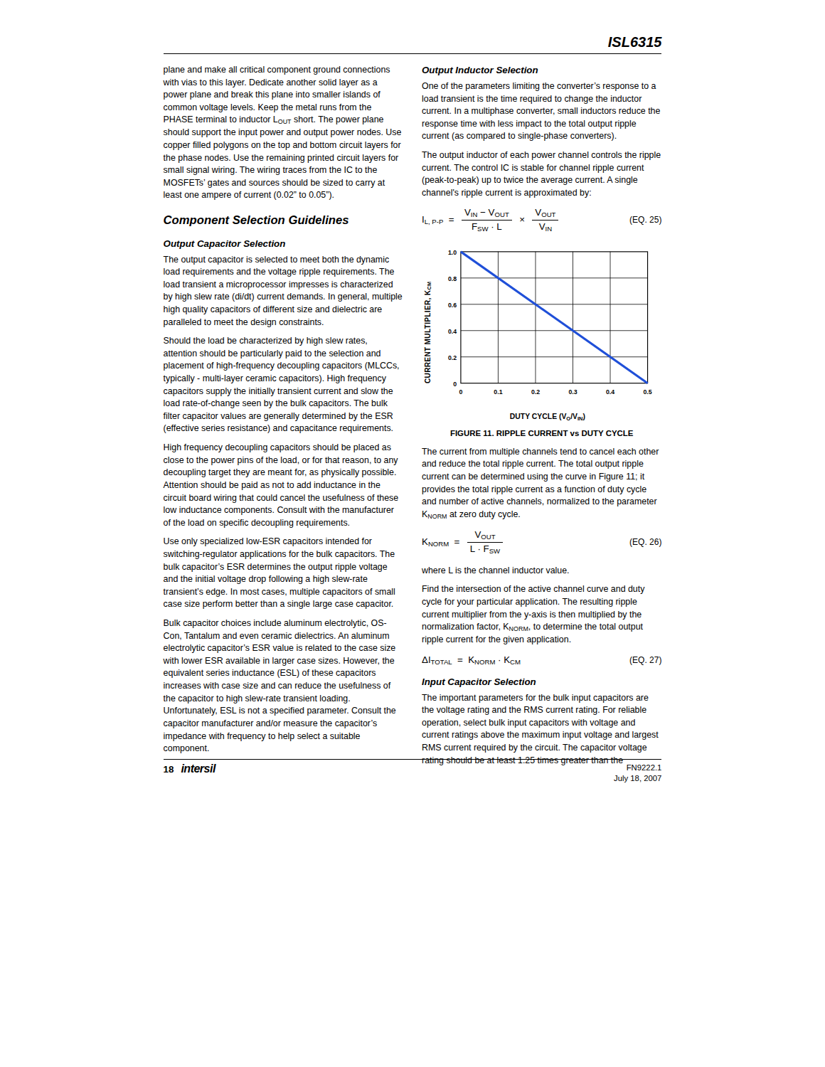ISL6315
plane and make all critical component ground connections with vias to this layer. Dedicate another solid layer as a power plane and break this plane into smaller islands of common voltage levels. Keep the metal runs from the PHASE terminal to inductor LOUT short. The power plane should support the input power and output power nodes. Use copper filled polygons on the top and bottom circuit layers for the phase nodes. Use the remaining printed circuit layers for small signal wiring. The wiring traces from the IC to the MOSFETs’ gates and sources should be sized to carry at least one ampere of current (0.02” to 0.05”).
Component Selection Guidelines
Output Capacitor Selection
The output capacitor is selected to meet both the dynamic load requirements and the voltage ripple requirements. The load transient a microprocessor impresses is characterized by high slew rate (di/dt) current demands. In general, multiple high quality capacitors of different size and dielectric are paralleled to meet the design constraints.
Should the load be characterized by high slew rates, attention should be particularly paid to the selection and placement of high-frequency decoupling capacitors (MLCCs, typically - multi-layer ceramic capacitors). High frequency capacitors supply the initially transient current and slow the load rate-of-change seen by the bulk capacitors. The bulk filter capacitor values are generally determined by the ESR (effective series resistance) and capacitance requirements.
High frequency decoupling capacitors should be placed as close to the power pins of the load, or for that reason, to any decoupling target they are meant for, as physically possible. Attention should be paid as not to add inductance in the circuit board wiring that could cancel the usefulness of these low inductance components. Consult with the manufacturer of the load on specific decoupling requirements.
Use only specialized low-ESR capacitors intended for switching-regulator applications for the bulk capacitors. The bulk capacitor’s ESR determines the output ripple voltage and the initial voltage drop following a high slew-rate transient’s edge. In most cases, multiple capacitors of small case size perform better than a single large case capacitor.
Bulk capacitor choices include aluminum electrolytic, OS-Con, Tantalum and even ceramic dielectrics. An aluminum electrolytic capacitor’s ESR value is related to the case size with lower ESR available in larger case sizes. However, the equivalent series inductance (ESL) of these capacitors increases with case size and can reduce the usefulness of the capacitor to high slew-rate transient loading. Unfortunately, ESL is not a specified parameter. Consult the capacitor manufacturer and/or measure the capacitor’s impedance with frequency to help select a suitable component.
Output Inductor Selection
One of the parameters limiting the converter’s response to a load transient is the time required to change the inductor current. In a multiphase converter, small inductors reduce the response time with less impact to the total output ripple current (as compared to single-phase converters).
The output inductor of each power channel controls the ripple current. The control IC is stable for channel ripple current (peak-to-peak) up to twice the average current. A single channel's ripple current is approximated by:
IL, P-P = VIN − VOUT FSW · L × VOUT VIN
(EQ. 25)
CURRENT MULTIPLIER, KCM
1.0 0.8 0.6 0.4 0.2 0 0 0.1 0.2 0.3 0.4 0.5
DUTY CYCLE (VO/VIN)
FIGURE 11. RIPPLE CURRENT vs DUTY CYCLE
The current from multiple channels tend to cancel each other and reduce the total ripple current. The total output ripple current can be determined using the curve in Figure 11; it provides the total ripple current as a function of duty cycle and number of active channels, normalized to the parameter KNORM at zero duty cycle.
KNORM = VOUT L · FSW
(EQ. 26)
where L is the channel inductor value.
Find the intersection of the active channel curve and duty cycle for your particular application. The resulting ripple current multiplier from the y-axis is then multiplied by the normalization factor, KNORM, to determine the total output ripple current for the given application.
ΔITOTAL = KNORM · KCM
(EQ. 27)
Input Capacitor Selection
The important parameters for the bulk input capacitors are the voltage rating and the RMS current rating. For reliable operation, select bulk input capacitors with voltage and current ratings above the maximum input voltage and largest RMS current required by the circuit. The capacitor voltage rating should be at least 1.25 times greater than the
18 intersil
FN9222.1
July 18, 2007